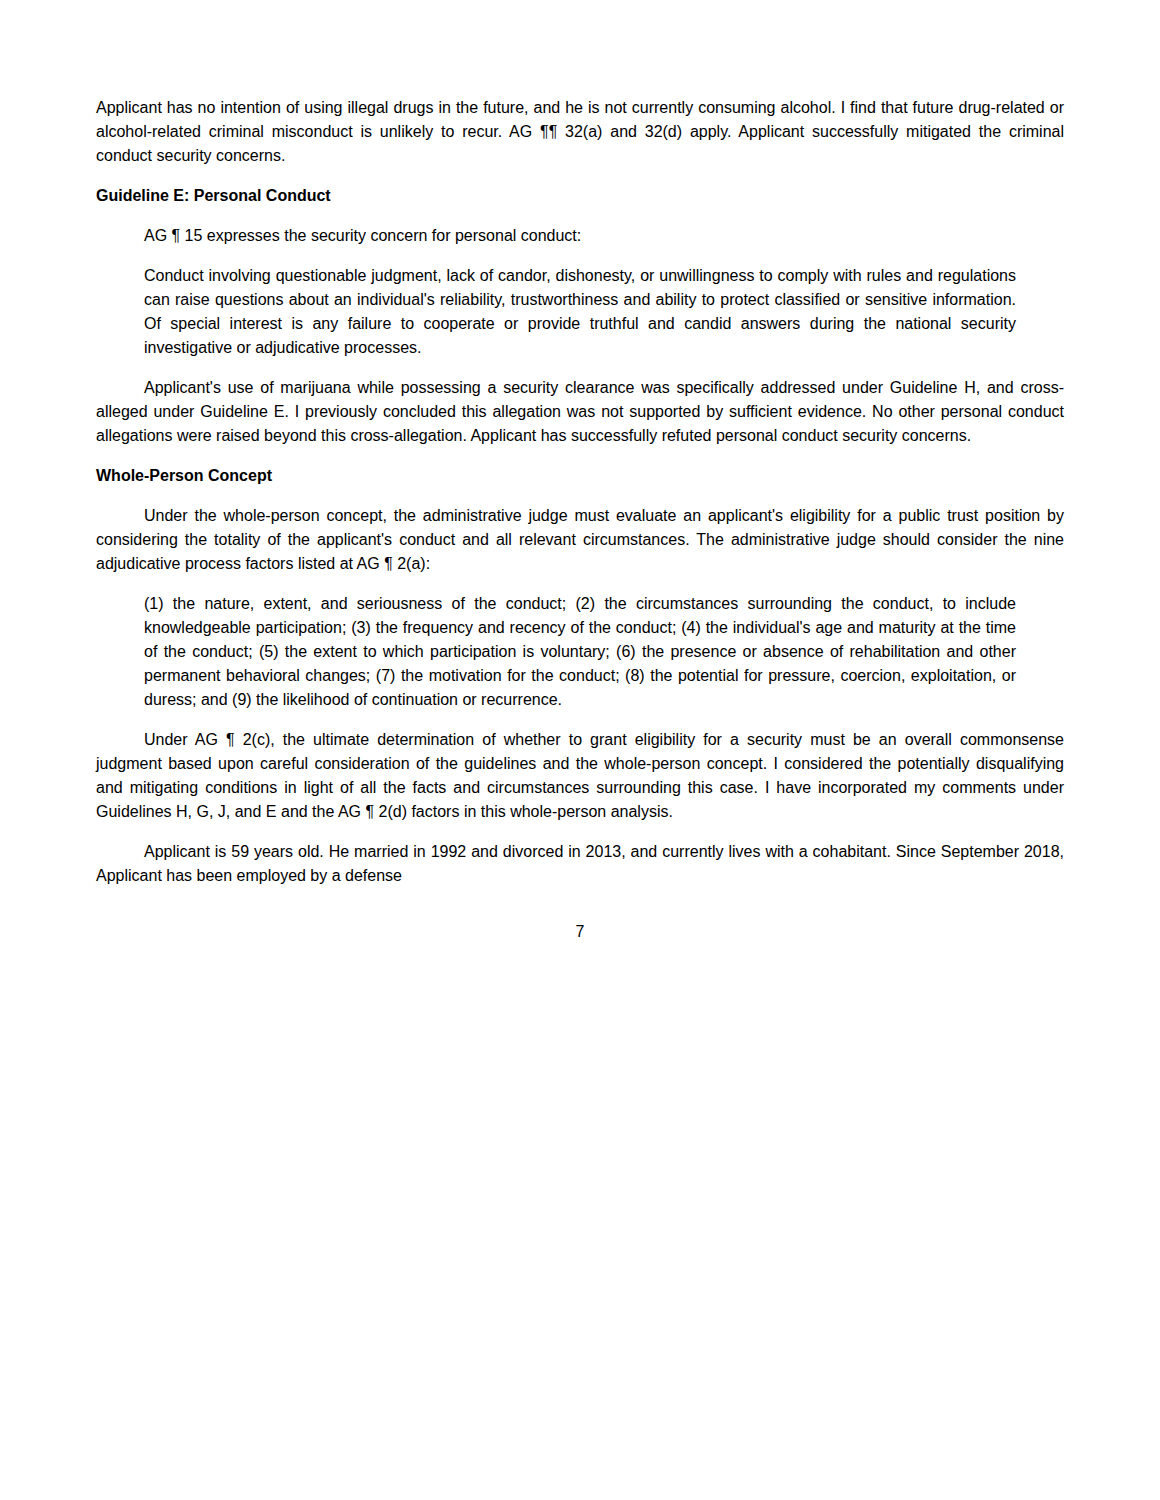Applicant has no intention of using illegal drugs in the future, and he is not currently consuming alcohol. I find that future drug-related or alcohol-related criminal misconduct is unlikely to recur. AG ¶¶ 32(a) and 32(d) apply. Applicant successfully mitigated the criminal conduct security concerns.
Guideline E: Personal Conduct
AG ¶ 15 expresses the security concern for personal conduct:
Conduct involving questionable judgment, lack of candor, dishonesty, or unwillingness to comply with rules and regulations can raise questions about an individual's reliability, trustworthiness and ability to protect classified or sensitive information. Of special interest is any failure to cooperate or provide truthful and candid answers during the national security investigative or adjudicative processes.
Applicant's use of marijuana while possessing a security clearance was specifically addressed under Guideline H, and cross-alleged under Guideline E. I previously concluded this allegation was not supported by sufficient evidence. No other personal conduct allegations were raised beyond this cross-allegation. Applicant has successfully refuted personal conduct security concerns.
Whole-Person Concept
Under the whole-person concept, the administrative judge must evaluate an applicant's eligibility for a public trust position by considering the totality of the applicant's conduct and all relevant circumstances. The administrative judge should consider the nine adjudicative process factors listed at AG ¶ 2(a):
(1) the nature, extent, and seriousness of the conduct; (2) the circumstances surrounding the conduct, to include knowledgeable participation; (3) the frequency and recency of the conduct; (4) the individual's age and maturity at the time of the conduct; (5) the extent to which participation is voluntary; (6) the presence or absence of rehabilitation and other permanent behavioral changes; (7) the motivation for the conduct; (8) the potential for pressure, coercion, exploitation, or duress; and (9) the likelihood of continuation or recurrence.
Under AG ¶ 2(c), the ultimate determination of whether to grant eligibility for a security must be an overall commonsense judgment based upon careful consideration of the guidelines and the whole-person concept. I considered the potentially disqualifying and mitigating conditions in light of all the facts and circumstances surrounding this case. I have incorporated my comments under Guidelines H, G, J, and E and the AG ¶ 2(d) factors in this whole-person analysis.
Applicant is 59 years old. He married in 1992 and divorced in 2013, and currently lives with a cohabitant. Since September 2018, Applicant has been employed by a defense
7